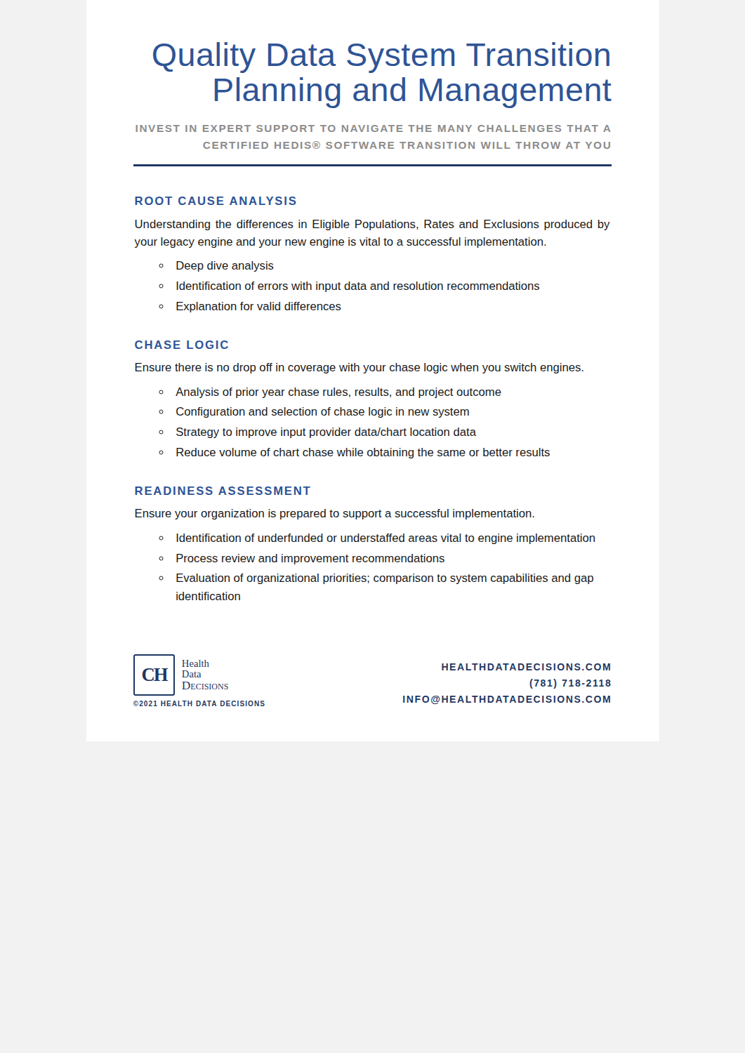Quality Data System Transition Planning and Management
Invest in expert support to navigate the many challenges that a certified HEDIS® software transition will throw at you
Root Cause Analysis
Understanding the differences in Eligible Populations, Rates and Exclusions produced by your legacy engine and your new engine is vital to a successful implementation.
Deep dive analysis
Identification of errors with input data and resolution recommendations
Explanation for valid differences
Chase Logic
Ensure there is no drop off in coverage with your chase logic when you switch engines.
Analysis of prior year chase rules, results, and project outcome
Configuration and selection of chase logic in new system
Strategy to improve input provider data/chart location data
Reduce volume of chart chase while obtaining the same or better results
Readiness Assessment
Ensure your organization is prepared to support a successful implementation.
Identification of underfunded or understaffed areas vital to engine implementation
Process review and improvement recommendations
Evaluation of organizational priorities; comparison to system capabilities and gap identification
CH
Health Data Decisions
©2021 Health Data Decisions
healthdatadecisions.com
(781) 718-2118
info@healthdatadecisions.com